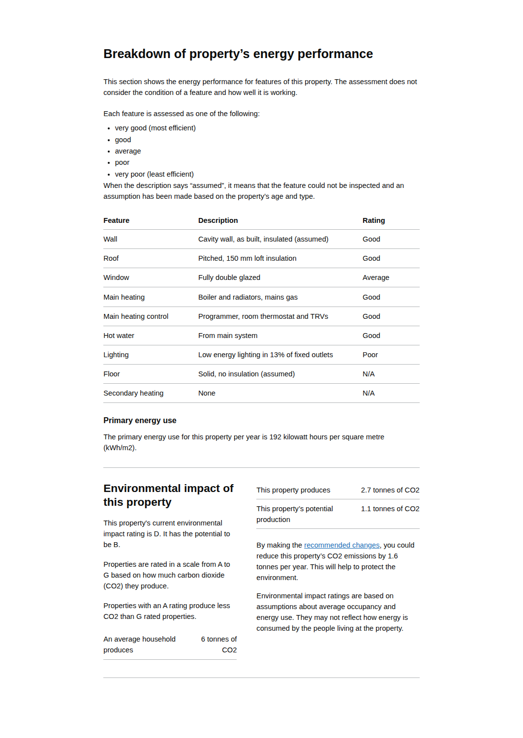Breakdown of property’s energy performance
This section shows the energy performance for features of this property. The assessment does not consider the condition of a feature and how well it is working.
Each feature is assessed as one of the following:
very good (most efficient)
good
average
poor
very poor (least efficient)
When the description says “assumed”, it means that the feature could not be inspected and an assumption has been made based on the property’s age and type.
| Feature | Description | Rating |
| --- | --- | --- |
| Wall | Cavity wall, as built, insulated (assumed) | Good |
| Roof | Pitched, 150 mm loft insulation | Good |
| Window | Fully double glazed | Average |
| Main heating | Boiler and radiators, mains gas | Good |
| Main heating control | Programmer, room thermostat and TRVs | Good |
| Hot water | From main system | Good |
| Lighting | Low energy lighting in 13% of fixed outlets | Poor |
| Floor | Solid, no insulation (assumed) | N/A |
| Secondary heating | None | N/A |
Primary energy use
The primary energy use for this property per year is 192 kilowatt hours per square metre (kWh/m2).
Environmental impact of this property
This property's current environmental impact rating is D. It has the potential to be B.
Properties are rated in a scale from A to G based on how much carbon dioxide (CO2) they produce.
Properties with an A rating produce less CO2 than G rated properties.
| An average household produces | 6 tonnes of CO2 |
| This property produces | 2.7 tonnes of CO2 |
| This property’s potential production | 1.1 tonnes of CO2 |
By making the recommended changes, you could reduce this property’s CO2 emissions by 1.6 tonnes per year. This will help to protect the environment.
Environmental impact ratings are based on assumptions about average occupancy and energy use. They may not reflect how energy is consumed by the people living at the property.